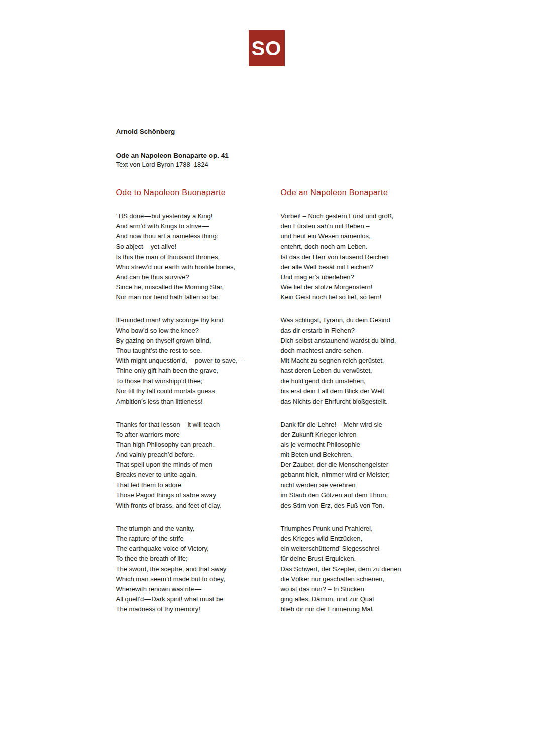SO
Arnold Schönberg
Ode an Napoleon Bonaparte op. 41
Text von Lord Byron 1788–1824
Ode to Napoleon Buonaparte
’TIS done — but yesterday a King!
And arm’d with Kings to strive —
And now thou art a nameless thing:
So abject — yet alive!
Is this the man of thousand thrones,
Who strew’d our earth with hostile bones,
And can he thus survive?
Since he, miscalled the Morning Star,
Nor man nor fiend hath fallen so far.
Ill-minded man! why scourge thy kind
Who bow’d so low the knee?
By gazing on thyself grown blind,
Thou taught’st the rest to see.
With might unquestion’d, — power to save, —
Thine only gift hath been the grave,
To those that worshipp’d thee;
Nor till thy fall could mortals guess
Ambition’s less than littleness!
Thanks for that lesson — it will teach
To after-warriors more
Than high Philosophy can preach,
And vainly preach’d before.
That spell upon the minds of men
Breaks never to unite again,
That led them to adore
Those Pagod things of sabre sway
With fronts of brass, and feet of clay.
The triumph and the vanity,
The rapture of the strife —
The earthquake voice of Victory,
To thee the breath of life;
The sword, the sceptre, and that sway
Which man seem’d made but to obey,
Wherewith renown was rife —
All quell’d — Dark spirit! what must be
The madness of thy memory!
Ode an Napoleon Bonaparte
Vorbei! – Noch gestern Fürst und groß,
den Fürsten sah’n mit Beben –
und heut ein Wesen namenlos,
entehrt, doch noch am Leben.
Ist das der Herr von tausend Reichen
der alle Welt besät mit Leichen?
Und mag er’s überleben?
Wie fiel der stolze Morgenstern!
Kein Geist noch fiel so tief, so fern!
Was schlugst, Tyrann, du dein Gesind
das dir erstarb in Flehen?
Dich selbst anstaunend wardst du blind,
doch machtest andre sehen.
Mit Macht zu segnen reich gerüstet,
hast deren Leben du verwüstet,
die huld’gend dich umstehen,
bis erst dein Fall dem Blick der Welt
das Nichts der Ehrfurcht bloßgestellt.
Dank für die Lehre! – Mehr wird sie
der Zukunft Krieger lehren
als je vermocht Philosophie
mit Beten und Bekehren.
Der Zauber, der die Menschengeister
gebannt hielt, nimmer wird er Meister;
nicht werden sie verehren
im Staub den Götzen auf dem Thron,
des Stirn von Erz, des Fuß von Ton.
Triumphes Prunk und Prahlerei,
des Krieges wild Entzücken,
ein welterschütternd’ Siegesschrei
für deine Brust Erquicken. –
Das Schwert, der Szepter, dem zu dienen
die Völker nur geschaffen schienen,
wo ist das nun? – In Stücken
ging alles, Dämon, und zur Qual
blieb dir nur der Erinnerung Mal.